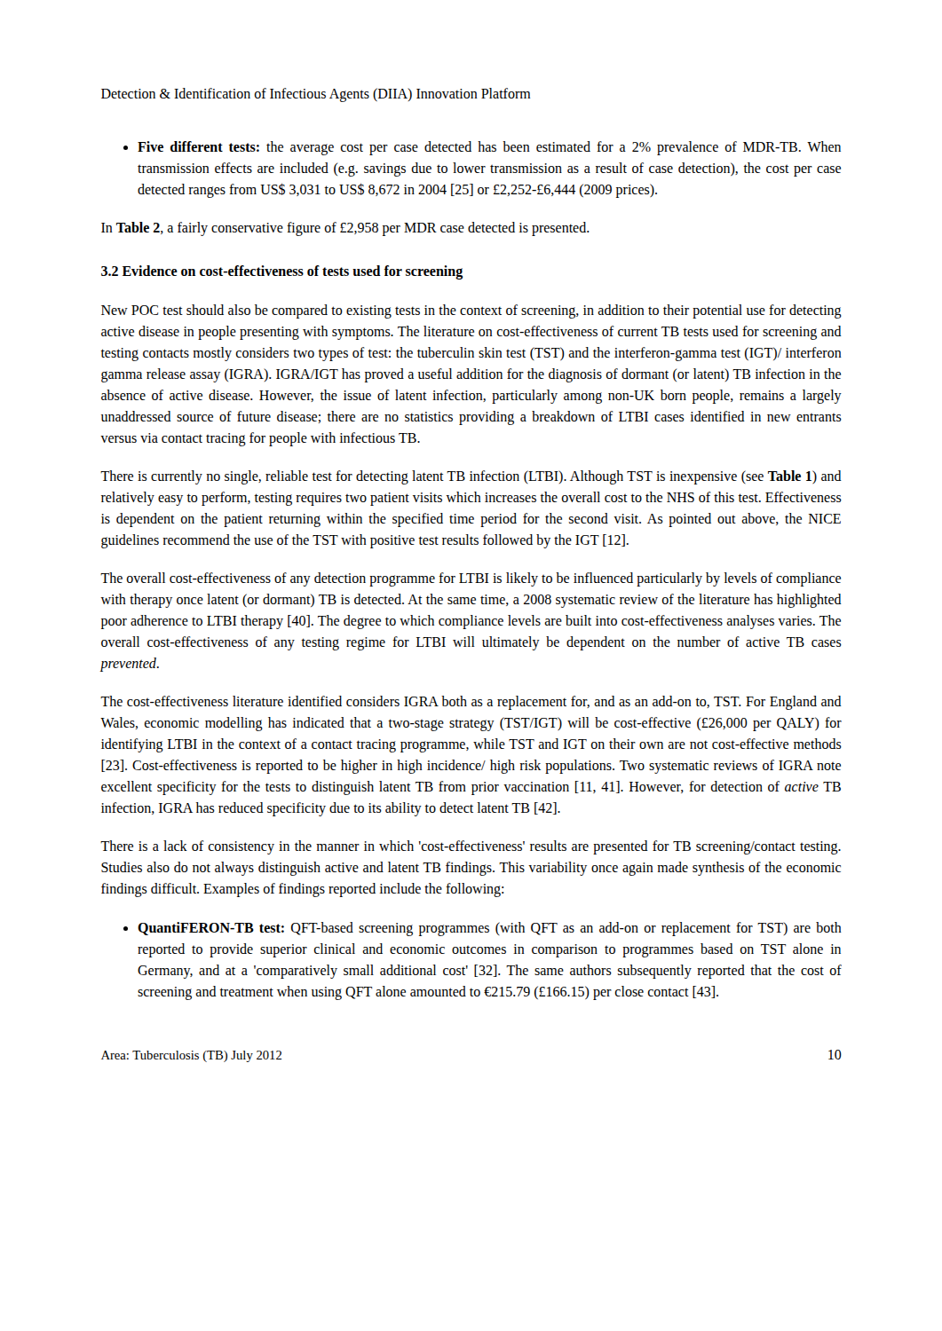Detection & Identification of Infectious Agents (DIIA) Innovation Platform
Five different tests: the average cost per case detected has been estimated for a 2% prevalence of MDR-TB. When transmission effects are included (e.g. savings due to lower transmission as a result of case detection), the cost per case detected ranges from US$ 3,031 to US$ 8,672 in 2004 [25] or £2,252-£6,444 (2009 prices).
In Table 2, a fairly conservative figure of £2,958 per MDR case detected is presented.
3.2 Evidence on cost-effectiveness of tests used for screening
New POC test should also be compared to existing tests in the context of screening, in addition to their potential use for detecting active disease in people presenting with symptoms. The literature on cost-effectiveness of current TB tests used for screening and testing contacts mostly considers two types of test: the tuberculin skin test (TST) and the interferon-gamma test (IGT)/ interferon gamma release assay (IGRA). IGRA/IGT has proved a useful addition for the diagnosis of dormant (or latent) TB infection in the absence of active disease. However, the issue of latent infection, particularly among non-UK born people, remains a largely unaddressed source of future disease; there are no statistics providing a breakdown of LTBI cases identified in new entrants versus via contact tracing for people with infectious TB.
There is currently no single, reliable test for detecting latent TB infection (LTBI). Although TST is inexpensive (see Table 1) and relatively easy to perform, testing requires two patient visits which increases the overall cost to the NHS of this test. Effectiveness is dependent on the patient returning within the specified time period for the second visit. As pointed out above, the NICE guidelines recommend the use of the TST with positive test results followed by the IGT [12].
The overall cost-effectiveness of any detection programme for LTBI is likely to be influenced particularly by levels of compliance with therapy once latent (or dormant) TB is detected. At the same time, a 2008 systematic review of the literature has highlighted poor adherence to LTBI therapy [40]. The degree to which compliance levels are built into cost-effectiveness analyses varies. The overall cost-effectiveness of any testing regime for LTBI will ultimately be dependent on the number of active TB cases prevented.
The cost-effectiveness literature identified considers IGRA both as a replacement for, and as an add-on to, TST. For England and Wales, economic modelling has indicated that a two-stage strategy (TST/IGT) will be cost-effective (£26,000 per QALY) for identifying LTBI in the context of a contact tracing programme, while TST and IGT on their own are not cost-effective methods [23]. Cost-effectiveness is reported to be higher in high incidence/ high risk populations. Two systematic reviews of IGRA note excellent specificity for the tests to distinguish latent TB from prior vaccination [11, 41]. However, for detection of active TB infection, IGRA has reduced specificity due to its ability to detect latent TB [42].
There is a lack of consistency in the manner in which 'cost-effectiveness' results are presented for TB screening/contact testing. Studies also do not always distinguish active and latent TB findings. This variability once again made synthesis of the economic findings difficult. Examples of findings reported include the following:
QuantiFERON-TB test: QFT-based screening programmes (with QFT as an add-on or replacement for TST) are both reported to provide superior clinical and economic outcomes in comparison to programmes based on TST alone in Germany, and at a 'comparatively small additional cost' [32]. The same authors subsequently reported that the cost of screening and treatment when using QFT alone amounted to €215.79 (£166.15) per close contact [43].
Area: Tuberculosis (TB) July 2012 10